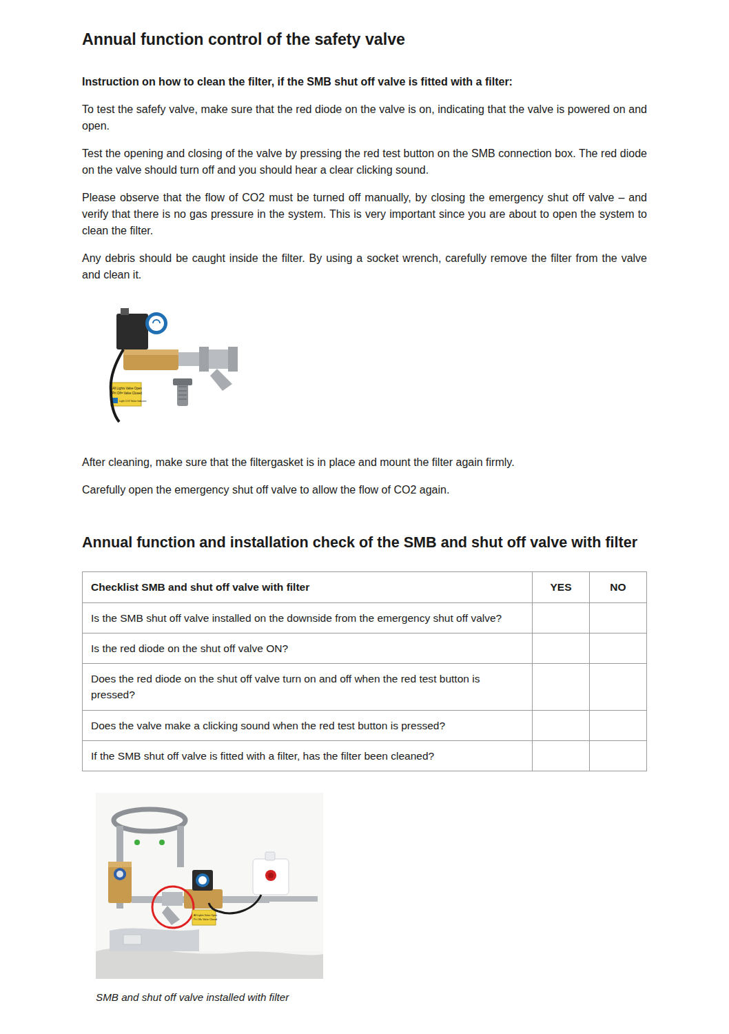Annual function control of the safety valve
Instruction on how to clean the filter, if the SMB shut off valve is fitted with a filter:
To test the safefy valve, make sure that the red diode on the valve is on, indicating that the valve is powered on and open.
Test the opening and closing of the valve by pressing the red test button on the SMB connection box. The red diode on the valve should turn off and you should hear a clear clicking sound.
Please observe that the flow of CO2 must be turned off manually, by closing the emergency shut off valve – and verify that there is no gas pressure in the system. This is very important since you are about to open the system to clean the filter.
Any debris should be caught inside the filter. By using a socket wrench, carefully remove the filter from the valve and clean it.
All Lights Valve Open Pri Off= Valve Closed Light CO2 Valve Indicator
After cleaning, make sure that the filtergasket is in place and mount the filter again firmly.
Carefully open the emergency shut off valve to allow the flow of CO2 again.
Annual function and installation check of the SMB and shut off valve with filter
| Checklist SMB and shut off valve with filter | YES | NO |
| --- | --- | --- |
| Is the SMB shut off valve installed on the downside from the emergency shut off valve? | | |
| Is the red diode on the shut off valve ON? | | |
| Does the red diode on the shut off valve turn on and off when the red test button is pressed? | | |
| Does the valve make a clicking sound when the red test button is pressed? | | |
| If the SMB shut off valve is fitted with a filter, has the filter been cleaned? | | |
All Lights Valve Open Pri Off= Valve Closed
SMB and shut off valve installed with filter